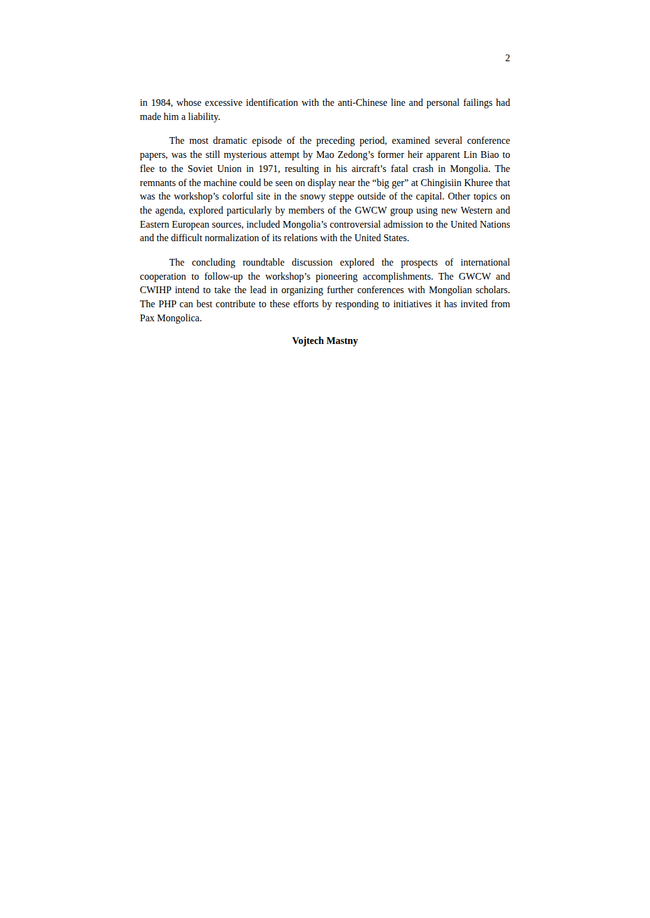2
in 1984, whose excessive identification with the anti-Chinese line and personal failings had made him a liability.
The most dramatic episode of the preceding period, examined several conference papers, was the still mysterious attempt by Mao Zedong’s former heir apparent Lin Biao to flee to the Soviet Union in 1971, resulting in his aircraft’s fatal crash in Mongolia. The remnants of the machine could be seen on display near the “big ger” at Chingisiin Khuree that was the workshop’s colorful site in the snowy steppe outside of the capital. Other topics on the agenda, explored particularly by members of the GWCW group using new Western and Eastern European sources, included Mongolia’s controversial admission to the United Nations and the difficult normalization of its relations with the United States.
The concluding roundtable discussion explored the prospects of international cooperation to follow-up the workshop’s pioneering accomplishments. The GWCW and CWIHP intend to take the lead in organizing further conferences with Mongolian scholars. The PHP can best contribute to these efforts by responding to initiatives it has invited from Pax Mongolica.
Vojtech Mastny